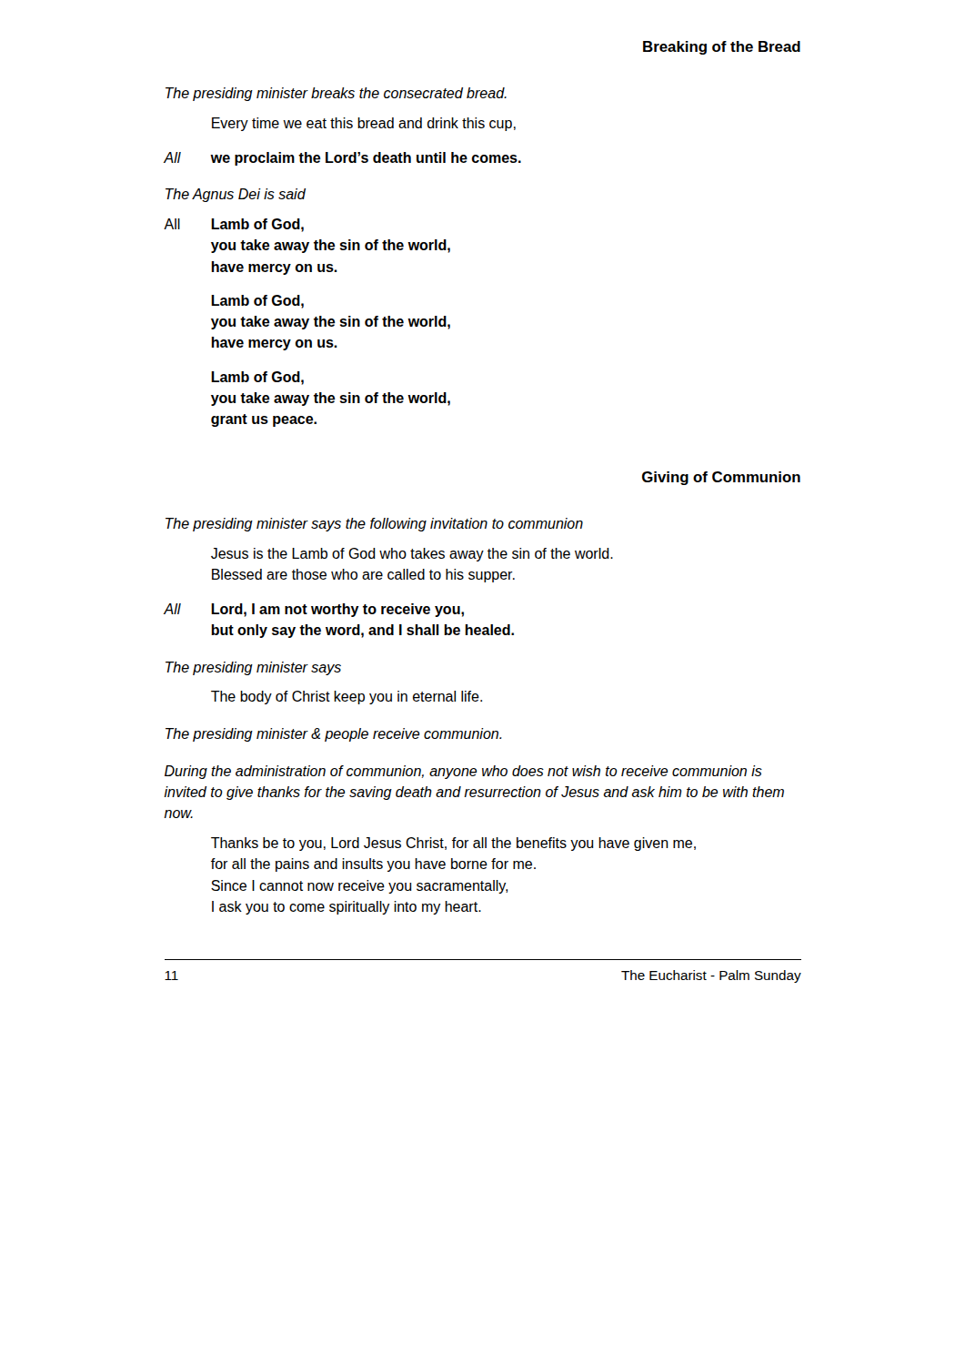Breaking of the Bread
The presiding minister breaks the consecrated bread.
Every time we eat this bread and drink this cup,
Allwe proclaim the Lord’s death until he comes.
The Agnus Dei is said
All
Lamb of God,
you take away the sin of the world,
have mercy on us.
Lamb of God,
you take away the sin of the world,
have mercy on us.
Lamb of God,
you take away the sin of the world,
grant us peace.
Giving of Communion
The presiding minister says the following invitation to communion
Jesus is the Lamb of God who takes away the sin of the world.
Blessed are those who are called to his supper.
All Lord, I am not worthy to receive you,
but only say the word, and I shall be healed.
The presiding minister says
The body of Christ keep you in eternal life.
The presiding minister & people receive communion.
During the administration of communion, anyone who does not wish to receive communion is invited to give thanks for the saving death and resurrection of Jesus and ask him to be with them now.
Thanks be to you, Lord Jesus Christ, for all the benefits you have given me,
for all the pains and insults you have borne for me.
Since I cannot now receive you sacramentally,
I ask you to come spiritually into my heart.
11 The Eucharist - Palm Sunday